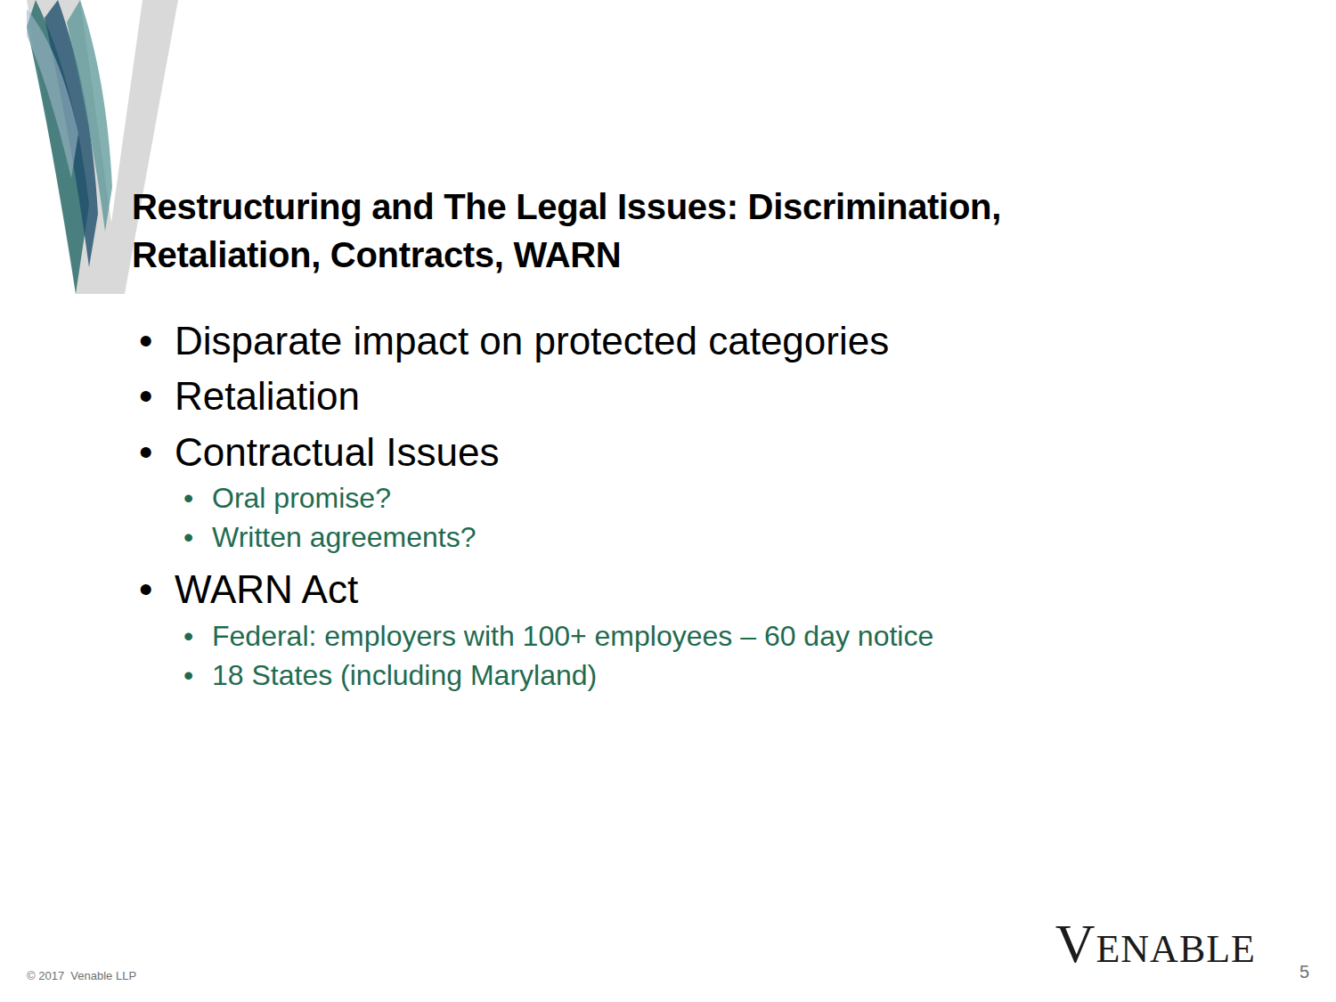Restructuring and The Legal Issues: Discrimination, Retaliation, Contracts, WARN
Disparate impact on protected categories
Retaliation
Contractual Issues
Oral promise?
Written agreements?
WARN Act
Federal: employers with 100+ employees – 60 day notice
18 States (including Maryland)
© 2017 Venable LLP
VENABLE
5